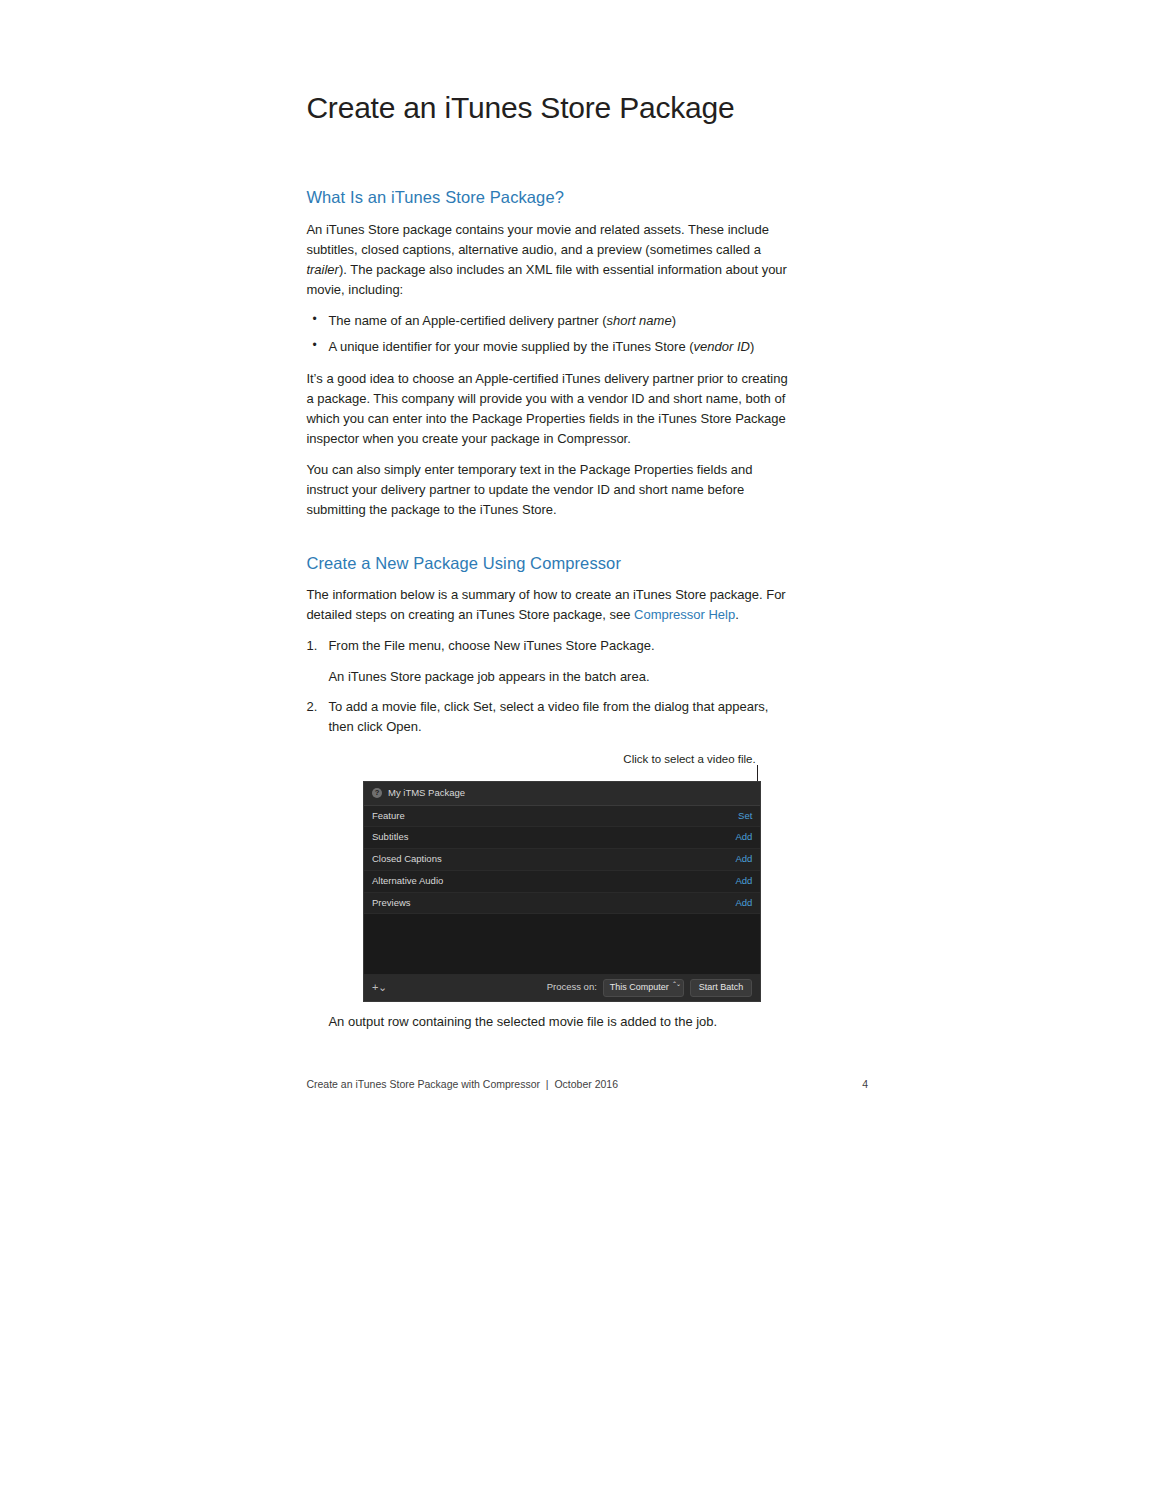Create an iTunes Store Package
What Is an iTunes Store Package?
An iTunes Store package contains your movie and related assets. These include subtitles, closed captions, alternative audio, and a preview (sometimes called a trailer). The package also includes an XML file with essential information about your movie, including:
The name of an Apple-certified delivery partner (short name)
A unique identifier for your movie supplied by the iTunes Store (vendor ID)
It’s a good idea to choose an Apple-certified iTunes delivery partner prior to creating a package. This company will provide you with a vendor ID and short name, both of which you can enter into the Package Properties fields in the iTunes Store Package inspector when you create your package in Compressor.
You can also simply enter temporary text in the Package Properties fields and instruct your delivery partner to update the vendor ID and short name before submitting the package to the iTunes Store.
Create a New Package Using Compressor
The information below is a summary of how to create an iTunes Store package. For detailed steps on creating an iTunes Store package, see Compressor Help.
From the File menu, choose New iTunes Store Package.
An iTunes Store package job appears in the batch area.
To add a movie file, click Set, select a video file from the dialog that appears, then click Open.
Click to select a video file.
? My iTMS Package
Feature Set
Subtitles Add
Closed Captions Add
Alternative Audio Add
Previews Add
+⌄
Process on: This Computer Start Batch
An output row containing the selected movie file is added to the job.
Create an iTunes Store Package with Compressor | October 2016
4